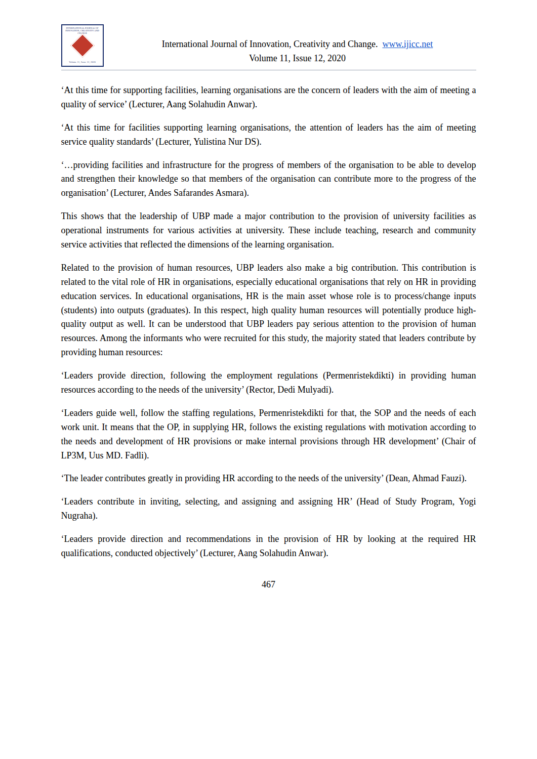INTERNATIONAL JOURNAL OF
INNOVATION, CREATIVITY AND CHANGE
Volume 11, Issue 12, 2020
International Journal of Innovation, Creativity and Change. www.ijicc.net
Volume 11, Issue 12, 2020
‘At this time for supporting facilities, learning organisations are the concern of leaders with the aim of meeting a quality of service’ (Lecturer, Aang Solahudin Anwar).
‘At this time for facilities supporting learning organisations, the attention of leaders has the aim of meeting service quality standards’ (Lecturer, Yulistina Nur DS).
‘…providing facilities and infrastructure for the progress of members of the organisation to be able to develop and strengthen their knowledge so that members of the organisation can contribute more to the progress of the organisation’ (Lecturer, Andes Safarandes Asmara).
This shows that the leadership of UBP made a major contribution to the provision of university facilities as operational instruments for various activities at university. These include teaching, research and community service activities that reflected the dimensions of the learning organisation.
Related to the provision of human resources, UBP leaders also make a big contribution. This contribution is related to the vital role of HR in organisations, especially educational organisations that rely on HR in providing education services. In educational organisations, HR is the main asset whose role is to process/change inputs (students) into outputs (graduates). In this respect, high quality human resources will potentially produce high-quality output as well. It can be understood that UBP leaders pay serious attention to the provision of human resources. Among the informants who were recruited for this study, the majority stated that leaders contribute by providing human resources:
‘Leaders provide direction, following the employment regulations (Permenristekdikti) in providing human resources according to the needs of the university’ (Rector, Dedi Mulyadi).
‘Leaders guide well, follow the staffing regulations, Permenristekdikti for that, the SOP and the needs of each work unit. It means that the OP, in supplying HR, follows the existing regulations with motivation according to the needs and development of HR provisions or make internal provisions through HR development’ (Chair of LP3M, Uus MD. Fadli).
‘The leader contributes greatly in providing HR according to the needs of the university’ (Dean, Ahmad Fauzi).
‘Leaders contribute in inviting, selecting, and assigning and assigning HR’ (Head of Study Program, Yogi Nugraha).
‘Leaders provide direction and recommendations in the provision of HR by looking at the required HR qualifications, conducted objectively’ (Lecturer, Aang Solahudin Anwar).
467